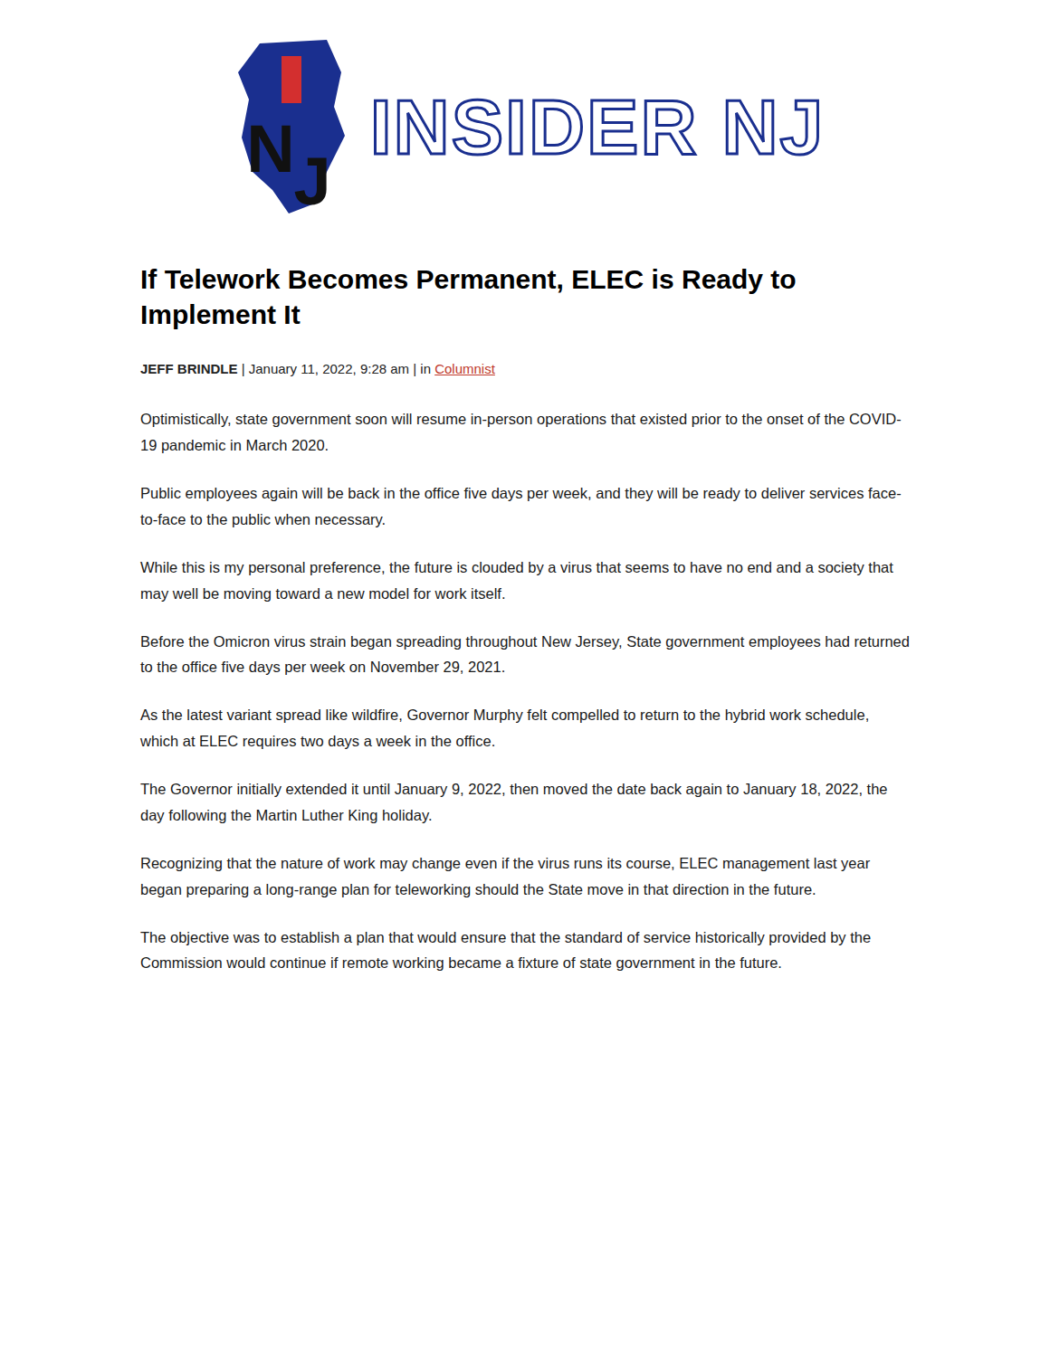N J
INSIDER NJ
If Telework Becomes Permanent, ELEC is Ready to Implement It
JEFF BRINDLE | January 11, 2022, 9:28 am | in Columnist
Optimistically, state government soon will resume in-person operations that existed prior to the onset of the COVID-19 pandemic in March 2020.
Public employees again will be back in the office five days per week, and they will be ready to deliver services face-to-face to the public when necessary.
While this is my personal preference, the future is clouded by a virus that seems to have no end and a society that may well be moving toward a new model for work itself.
Before the Omicron virus strain began spreading throughout New Jersey, State government employees had returned to the office five days per week on November 29, 2021.
As the latest variant spread like wildfire, Governor Murphy felt compelled to return to the hybrid work schedule, which at ELEC requires two days a week in the office.
The Governor initially extended it until January 9, 2022, then moved the date back again to January 18, 2022, the day following the Martin Luther King holiday.
Recognizing that the nature of work may change even if the virus runs its course, ELEC management last year began preparing a long-range plan for teleworking should the State move in that direction in the future.
The objective was to establish a plan that would ensure that the standard of service historically provided by the Commission would continue if remote working became a fixture of state government in the future.